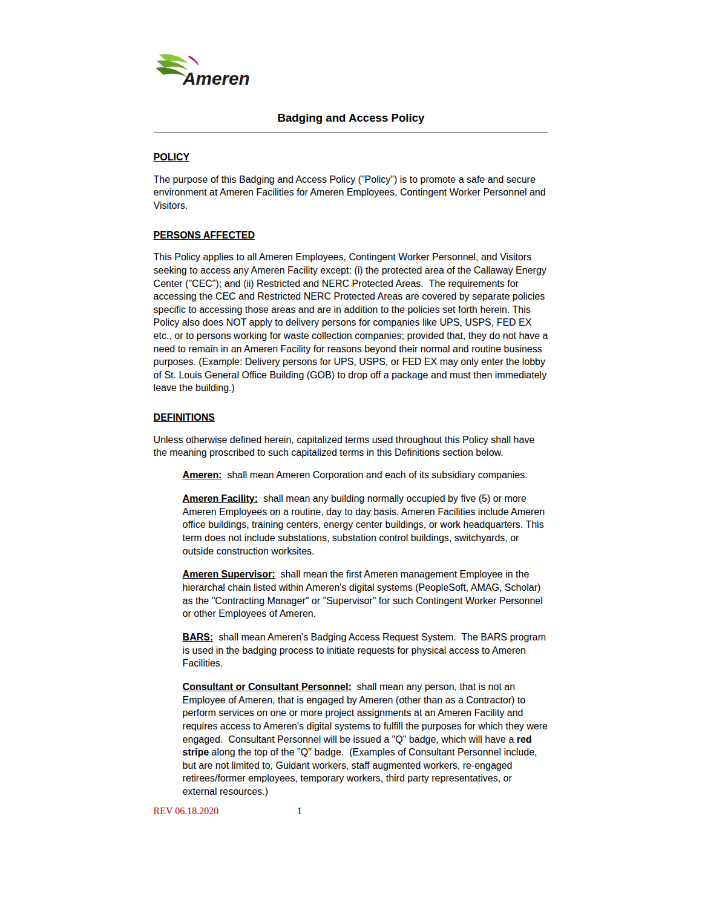Ameren
Badging and Access Policy
POLICY
The purpose of this Badging and Access Policy ("Policy") is to promote a safe and secure environment at Ameren Facilities for Ameren Employees, Contingent Worker Personnel and Visitors.
PERSONS AFFECTED
This Policy applies to all Ameren Employees, Contingent Worker Personnel, and Visitors seeking to access any Ameren Facility except: (i) the protected area of the Callaway Energy Center ("CEC"); and (ii) Restricted and NERC Protected Areas. The requirements for accessing the CEC and Restricted NERC Protected Areas are covered by separate policies specific to accessing those areas and are in addition to the policies set forth herein. This Policy also does NOT apply to delivery persons for companies like UPS, USPS, FED EX etc., or to persons working for waste collection companies; provided that, they do not have a need to remain in an Ameren Facility for reasons beyond their normal and routine business purposes. (Example: Delivery persons for UPS, USPS, or FED EX may only enter the lobby of St. Louis General Office Building (GOB) to drop off a package and must then immediately leave the building.)
DEFINITIONS
Unless otherwise defined herein, capitalized terms used throughout this Policy shall have the meaning proscribed to such capitalized terms in this Definitions section below.
Ameren: shall mean Ameren Corporation and each of its subsidiary companies.
Ameren Facility: shall mean any building normally occupied by five (5) or more Ameren Employees on a routine, day to day basis. Ameren Facilities include Ameren office buildings, training centers, energy center buildings, or work headquarters. This term does not include substations, substation control buildings, switchyards, or outside construction worksites.
Ameren Supervisor: shall mean the first Ameren management Employee in the hierarchal chain listed within Ameren's digital systems (PeopleSoft, AMAG, Scholar) as the "Contracting Manager" or "Supervisor" for such Contingent Worker Personnel or other Employees of Ameren.
BARS: shall mean Ameren's Badging Access Request System. The BARS program is used in the badging process to initiate requests for physical access to Ameren Facilities.
Consultant or Consultant Personnel: shall mean any person, that is not an Employee of Ameren, that is engaged by Ameren (other than as a Contractor) to perform services on one or more project assignments at an Ameren Facility and requires access to Ameren's digital systems to fulfill the purposes for which they were engaged. Consultant Personnel will be issued a "Q" badge, which will have a red stripe along the top of the "Q" badge. (Examples of Consultant Personnel include, but are not limited to, Guidant workers, staff augmented workers, re-engaged retirees/former employees, temporary workers, third party representatives, or external resources.)
REV 06.18.20201